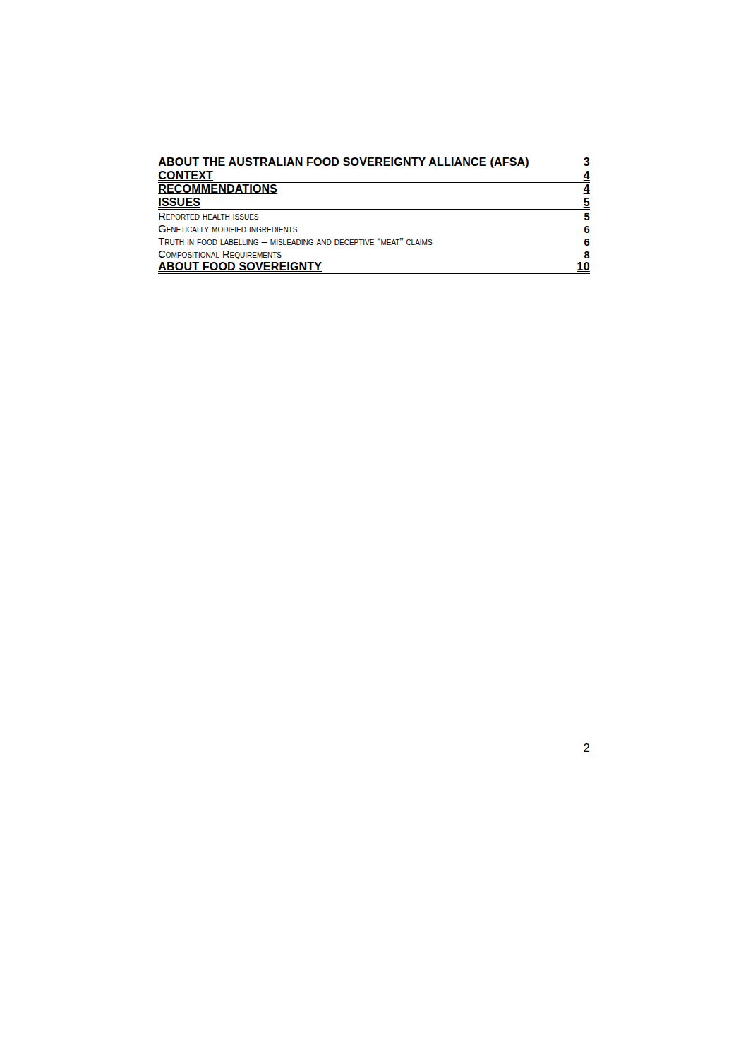| About the Australian Food Sovereignty Alliance (AFSA) | 3 |
| Context | 4 |
| Recommendations | 4 |
| Issues | 5 |
| Reported health issues | 5 |
| Genetically modified ingredients | 6 |
| Truth in food labelling – misleading and deceptive “meat” claims | 6 |
| Compositional Requirements | 8 |
| About Food Sovereignty | 10 |
2